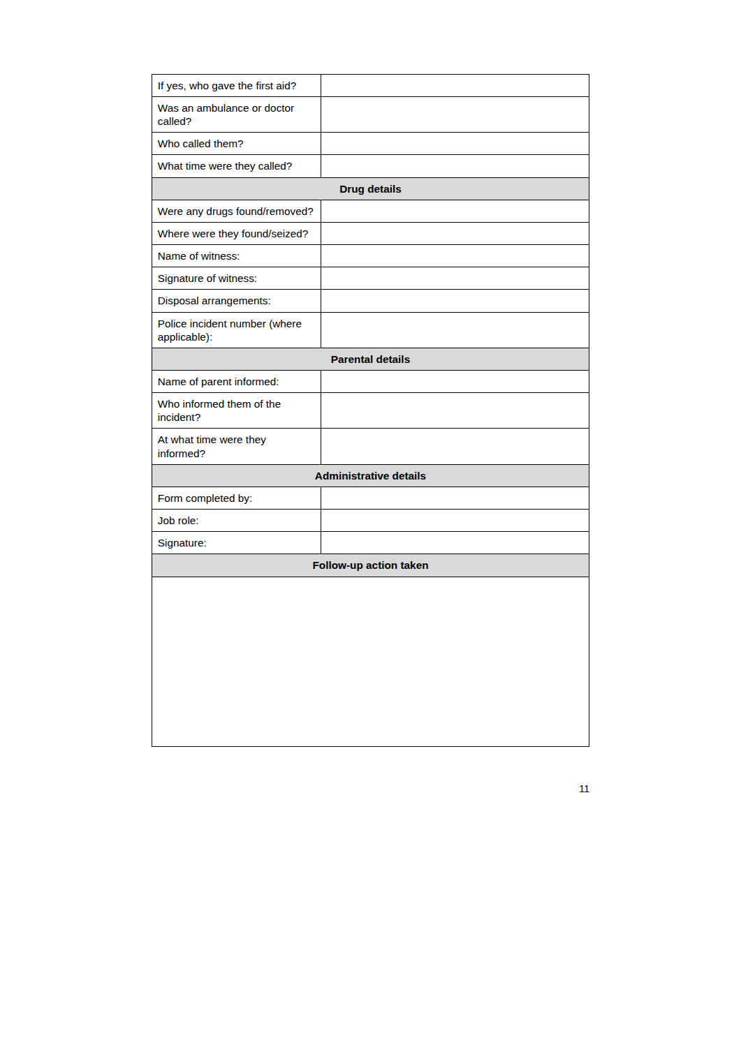| If yes, who gave the first aid? | |
| Was an ambulance or doctor called? | |
| Who called them? | |
| What time were they called? | |
| Drug details |
| Were any drugs found/removed? | |
| Where were they found/seized? | |
| Name of witness: | |
| Signature of witness: | |
| Disposal arrangements: | |
| Police incident number (where applicable): | |
| Parental details |
| Name of parent informed: | |
| Who informed them of the incident? | |
| At what time were they informed? | |
| Administrative details |
| Form completed by: | |
| Job role: | |
| Signature: | |
| Follow-up action taken |
11